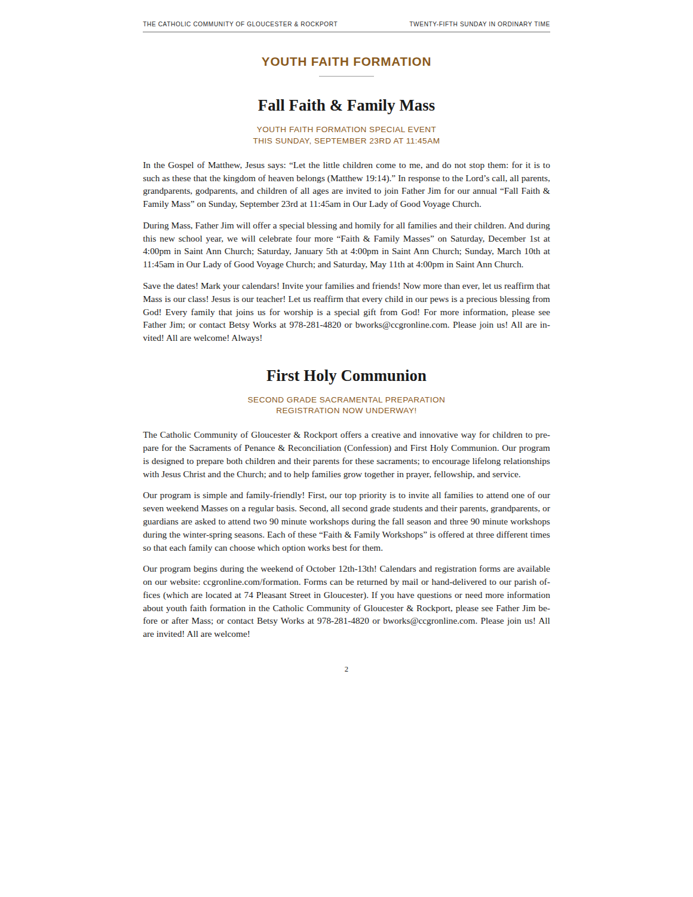The Catholic Community of Gloucester & Rockport
Twenty-Fifth Sunday in Ordinary Time
Youth Faith Formation
Fall Faith & Family Mass
Youth Faith Formation Special Event
This Sunday, September 23rd at 11:45am
In the Gospel of Matthew, Jesus says: “Let the little children come to me, and do not stop them: for it is to such as these that the kingdom of heaven belongs (Matthew 19:14).” In response to the Lord’s call, all parents, grandparents, godparents, and children of all ages are invited to join Father Jim for our annual “Fall Faith & Family Mass” on Sunday, September 23rd at 11:45am in Our Lady of Good Voyage Church.
During Mass, Father Jim will offer a special blessing and homily for all families and their children. And during this new school year, we will celebrate four more “Faith & Family Masses” on Saturday, December 1st at 4:00pm in Saint Ann Church; Saturday, January 5th at 4:00pm in Saint Ann Church; Sunday, March 10th at 11:45am in Our Lady of Good Voyage Church; and Saturday, May 11th at 4:00pm in Saint Ann Church.
Save the dates! Mark your calendars! Invite your families and friends! Now more than ever, let us reaffirm that Mass is our class! Jesus is our teacher! Let us reaffirm that every child in our pews is a precious blessing from God! Every family that joins us for worship is a special gift from God! For more information, please see Father Jim; or contact Betsy Works at 978-281-4820 or bworks@ccgronline.com. Please join us! All are invited! All are welcome! Always!
First Holy Communion
Second Grade Sacramental Preparation
Registration Now Underway!
The Catholic Community of Gloucester & Rockport offers a creative and innovative way for children to prepare for the Sacraments of Penance & Reconciliation (Confession) and First Holy Communion. Our program is designed to prepare both children and their parents for these sacraments; to encourage lifelong relationships with Jesus Christ and the Church; and to help families grow together in prayer, fellowship, and service.
Our program is simple and family-friendly! First, our top priority is to invite all families to attend one of our seven weekend Masses on a regular basis. Second, all second grade students and their parents, grandparents, or guardians are asked to attend two 90 minute workshops during the fall season and three 90 minute workshops during the winter-spring seasons. Each of these “Faith & Family Workshops” is offered at three different times so that each family can choose which option works best for them.
Our program begins during the weekend of October 12th-13th! Calendars and registration forms are available on our website: ccgronline.com/formation. Forms can be returned by mail or hand-delivered to our parish offices (which are located at 74 Pleasant Street in Gloucester). If you have questions or need more information about youth faith formation in the Catholic Community of Gloucester & Rockport, please see Father Jim before or after Mass; or contact Betsy Works at 978-281-4820 or bworks@ccgronline.com. Please join us! All are invited! All are welcome!
2